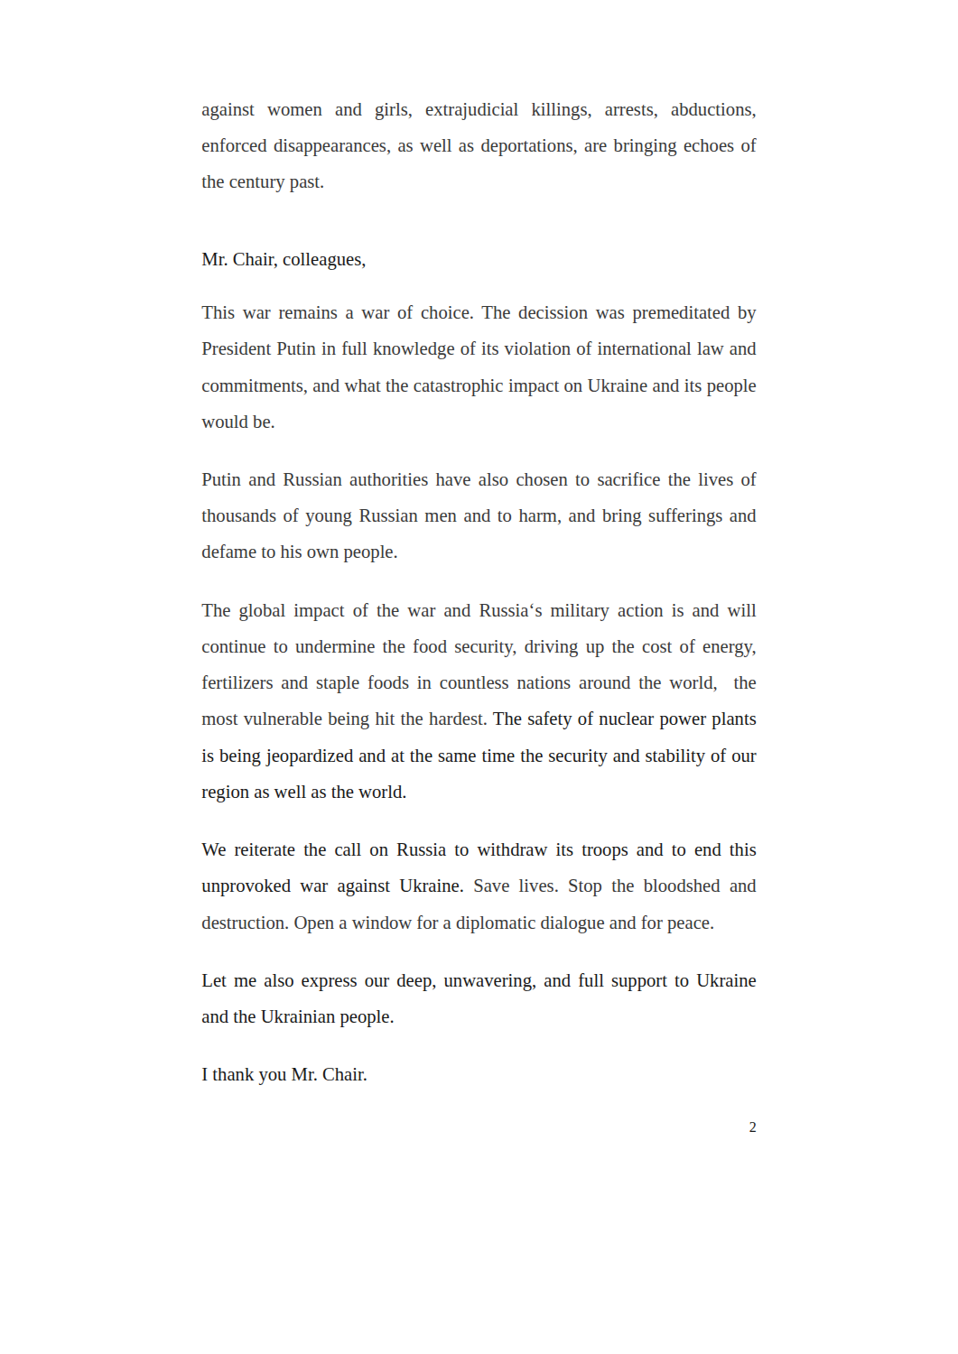against women and girls, extrajudicial killings, arrests, abductions, enforced disappearances, as well as deportations, are bringing echoes of the century past.
Mr. Chair, colleagues,
This war remains a war of choice. The decission was premeditated by President Putin in full knowledge of its violation of international law and commitments, and what the catastrophic impact on Ukraine and its people would be.
Putin and Russian authorities have also chosen to sacrifice the lives of thousands of young Russian men and to harm, and bring sufferings and defame to his own people.
The global impact of the war and Russia‘s military action is and will continue to undermine the food security, driving up the cost of energy, fertilizers and staple foods in countless nations around the world, the most vulnerable being hit the hardest. The safety of nuclear power plants is being jeopardized and at the same time the security and stability of our region as well as the world.
We reiterate the call on Russia to withdraw its troops and to end this unprovoked war against Ukraine. Save lives. Stop the bloodshed and destruction. Open a window for a diplomatic dialogue and for peace.
Let me also express our deep, unwavering, and full support to Ukraine and the Ukrainian people.
I thank you Mr. Chair.
2